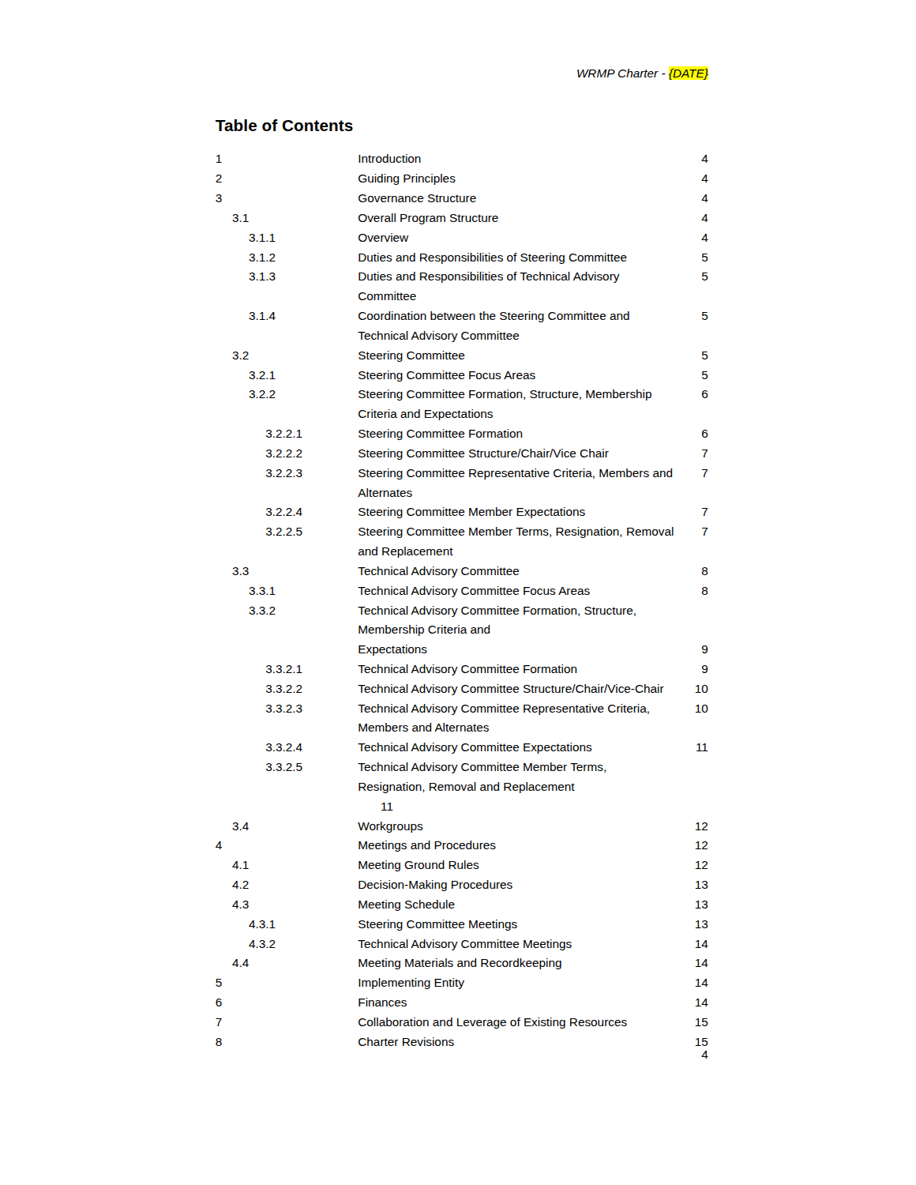WRMP Charter - {DATE}
Table of Contents
| 1 | Introduction | 4 |
| 2 | Guiding Principles | 4 |
| 3 | Governance Structure | 4 |
| 3.1 | Overall Program Structure | 4 |
| 3.1.1 | Overview | 4 |
| 3.1.2 | Duties and Responsibilities of Steering Committee | 5 |
| 3.1.3 | Duties and Responsibilities of Technical Advisory Committee | 5 |
| 3.1.4 | Coordination between the Steering Committee and Technical Advisory Committee | 5 |
| 3.2 | Steering Committee | 5 |
| 3.2.1 | Steering Committee Focus Areas | 5 |
| 3.2.2 | Steering Committee Formation, Structure, Membership Criteria and Expectations | 6 |
| 3.2.2.1 | Steering Committee Formation | 6 |
| 3.2.2.2 | Steering Committee Structure/Chair/Vice Chair | 7 |
| 3.2.2.3 | Steering Committee Representative Criteria, Members and Alternates | 7 |
| 3.2.2.4 | Steering Committee Member Expectations | 7 |
| 3.2.2.5 | Steering Committee Member Terms, Resignation, Removal and Replacement | 7 |
| 3.3 | Technical Advisory Committee | 8 |
| 3.3.1 | Technical Advisory Committee Focus Areas | 8 |
| 3.3.2 | Technical Advisory Committee Formation, Structure, Membership Criteria and Expectations | 9 |
| 3.3.2.1 | Technical Advisory Committee Formation | 9 |
| 3.3.2.2 | Technical Advisory Committee Structure/Chair/Vice-Chair | 10 |
| 3.3.2.3 | Technical Advisory Committee Representative Criteria, Members and Alternates | 10 |
| 3.3.2.4 | Technical Advisory Committee Expectations | 11 |
| 3.3.2.5 | Technical Advisory Committee Member Terms, Resignation, Removal and Replacement 11 | |
| 3.4 | Workgroups | 12 |
| 4 | Meetings and Procedures | 12 |
| 4.1 | Meeting Ground Rules | 12 |
| 4.2 | Decision-Making Procedures | 13 |
| 4.3 | Meeting Schedule | 13 |
| 4.3.1 | Steering Committee Meetings | 13 |
| 4.3.2 | Technical Advisory Committee Meetings | 14 |
| 4.4 | Meeting Materials and Recordkeeping | 14 |
| 5 | Implementing Entity | 14 |
| 6 | Finances | 14 |
| 7 | Collaboration and Leverage of Existing Resources | 15 |
| 8 | Charter Revisions | 15 |
4